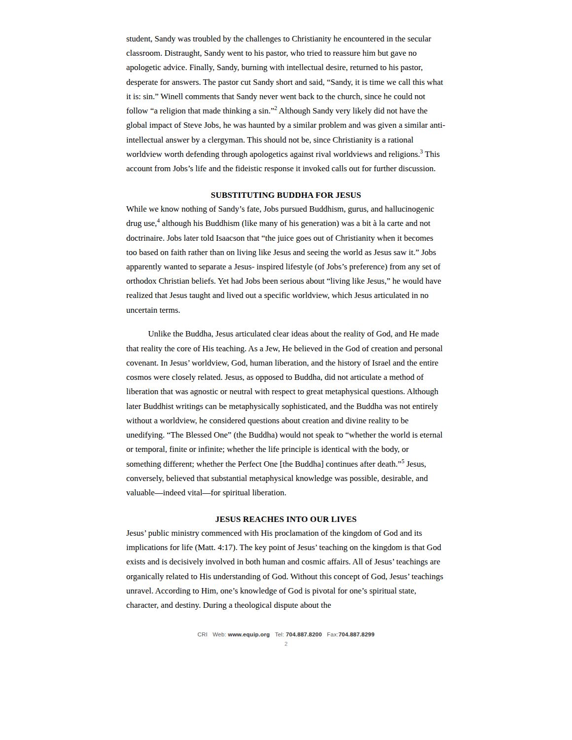student, Sandy was troubled by the challenges to Christianity he encountered in the secular classroom. Distraught, Sandy went to his pastor, who tried to reassure him but gave no apologetic advice. Finally, Sandy, burning with intellectual desire, returned to his pastor, desperate for answers. The pastor cut Sandy short and said, “Sandy, it is time we call this what it is: sin.” Winell comments that Sandy never went back to the church, since he could not follow “a religion that made thinking a sin.”2 Although Sandy very likely did not have the global impact of Steve Jobs, he was haunted by a similar problem and was given a similar anti-intellectual answer by a clergyman. This should not be, since Christianity is a rational worldview worth defending through apologetics against rival worldviews and religions.3 This account from Jobs’s life and the fideistic response it invoked calls out for further discussion.
SUBSTITUTING BUDDHA FOR JESUS
While we know nothing of Sandy’s fate, Jobs pursued Buddhism, gurus, and hallucinogenic drug use,4 although his Buddhism (like many of his generation) was a bit à la carte and not doctrinaire. Jobs later told Isaacson that “the juice goes out of Christianity when it becomes too based on faith rather than on living like Jesus and seeing the world as Jesus saw it.” Jobs apparently wanted to separate a Jesus- inspired lifestyle (of Jobs’s preference) from any set of orthodox Christian beliefs. Yet had Jobs been serious about “living like Jesus,” he would have realized that Jesus taught and lived out a specific worldview, which Jesus articulated in no uncertain terms.
Unlike the Buddha, Jesus articulated clear ideas about the reality of God, and He made that reality the core of His teaching. As a Jew, He believed in the God of creation and personal covenant. In Jesus’ worldview, God, human liberation, and the history of Israel and the entire cosmos were closely related. Jesus, as opposed to Buddha, did not articulate a method of liberation that was agnostic or neutral with respect to great metaphysical questions. Although later Buddhist writings can be metaphysically sophisticated, and the Buddha was not entirely without a worldview, he considered questions about creation and divine reality to be unedifying. “The Blessed One” (the Buddha) would not speak to “whether the world is eternal or temporal, finite or infinite; whether the life principle is identical with the body, or something different; whether the Perfect One [the Buddha] continues after death.”5 Jesus, conversely, believed that substantial metaphysical knowledge was possible, desirable, and valuable—indeed vital—for spiritual liberation.
JESUS REACHES INTO OUR LIVES
Jesus’ public ministry commenced with His proclamation of the kingdom of God and its implications for life (Matt. 4:17). The key point of Jesus’ teaching on the kingdom is that God exists and is decisively involved in both human and cosmic affairs. All of Jesus’ teachings are organically related to His understanding of God. Without this concept of God, Jesus’ teachings unravel. According to Him, one’s knowledge of God is pivotal for one’s spiritual state, character, and destiny. During a theological dispute about the
CRI Web: www.equip.org Tel: 704.887.8200 Fax:704.887.8299
2